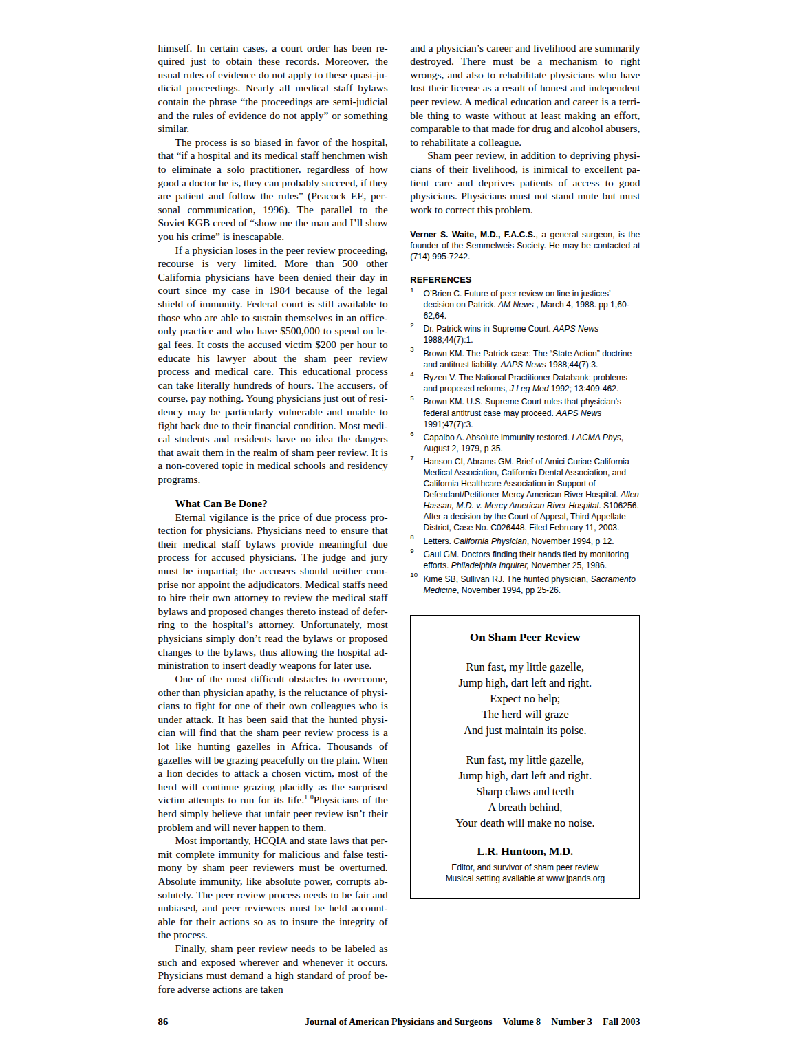himself. In certain cases, a court order has been required just to obtain these records. Moreover, the usual rules of evidence do not apply to these quasi-judicial proceedings. Nearly all medical staff bylaws contain the phrase “the proceedings are semi-judicial and the rules of evidence do not apply” or something similar.
The process is so biased in favor of the hospital, that “if a hospital and its medical staff henchmen wish to eliminate a solo practitioner, regardless of how good a doctor he is, they can probably succeed, if they are patient and follow the rules” (Peacock EE, personal communication, 1996). The parallel to the Soviet KGB creed of “show me the man and I’ll show you his crime” is inescapable.
If a physician loses in the peer review proceeding, recourse is very limited. More than 500 other California physicians have been denied their day in court since my case in 1984 because of the legal shield of immunity. Federal court is still available to those who are able to sustain themselves in an office-only practice and who have $500,000 to spend on legal fees. It costs the accused victim $200 per hour to educate his lawyer about the sham peer review process and medical care. This educational process can take literally hundreds of hours. The accusers, of course, pay nothing. Young physicians just out of residency may be particularly vulnerable and unable to fight back due to their financial condition. Most medical students and residents have no idea the dangers that await them in the realm of sham peer review. It is a non-covered topic in medical schools and residency programs.
What Can Be Done?
Eternal vigilance is the price of due process protection for physicians. Physicians need to ensure that their medical staff bylaws provide meaningful due process for accused physicians. The judge and jury must be impartial; the accusers should neither comprise nor appoint the adjudicators. Medical staffs need to hire their own attorney to review the medical staff bylaws and proposed changes thereto instead of deferring to the hospital’s attorney. Unfortunately, most physicians simply don’t read the bylaws or proposed changes to the bylaws, thus allowing the hospital administration to insert deadly weapons for later use.
One of the most difficult obstacles to overcome, other than physician apathy, is the reluctance of physicians to fight for one of their own colleagues who is under attack. It has been said that the hunted physician will find that the sham peer review process is a lot like hunting gazelles in Africa. Thousands of gazelles will be grazing peacefully on the plain. When a lion decides to attack a chosen victim, most of the herd will continue grazing placidly as the surprised victim attempts to run for its life.1 0Physicians of the herd simply believe that unfair peer review isn’t their problem and will never happen to them.
Most importantly, HCQIA and state laws that permit complete immunity for malicious and false testimony by sham peer reviewers must be overturned. Absolute immunity, like absolute power, corrupts absolutely. The peer review process needs to be fair and unbiased, and peer reviewers must be held accountable for their actions so as to insure the integrity of the process.
Finally, sham peer review needs to be labeled as such and exposed wherever and whenever it occurs. Physicians must demand a high standard of proof before adverse actions are taken
and a physician’s career and livelihood are summarily destroyed. There must be a mechanism to right wrongs, and also to rehabilitate physicians who have lost their license as a result of honest and independent peer review. A medical education and career is a terrible thing to waste without at least making an effort, comparable to that made for drug and alcohol abusers, to rehabilitate a colleague.
Sham peer review, in addition to depriving physicians of their livelihood, is inimical to excellent patient care and deprives patients of access to good physicians. Physicians must not stand mute but must work to correct this problem.
Verner S. Waite, M.D., F.A.C.S., a general surgeon, is the founder of the Semmelweis Society. He may be contacted at (714) 995-7242.
REFERENCES
1 O’Brien C. Future of peer review on line in justices’ decision on Patrick. AM News , March 4, 1988. pp 1,60-62,64.
2 Dr. Patrick wins in Supreme Court. AAPS News 1988;44(7):1.
3 Brown KM. The Patrick case: The “State Action” doctrine and antitrust liability. AAPS News 1988;44(7):3.
4 Ryzen V. The National Practitioner Databank: problems and proposed reforms, J Leg Med 1992; 13:409-462.
5 Brown KM. U.S. Supreme Court rules that physician’s federal antitrust case may proceed. AAPS News 1991;47(7):3.
6 Capalbo A. Absolute immunity restored. LACMA Phys, August 2, 1979, p 35.
7 Hanson CI, Abrams GM. Brief of Amici Curiae California Medical Association, California Dental Association, and California Healthcare Association in Support of Defendant/Petitioner Mercy American River Hospital. Allen Hassan, M.D. v. Mercy American River Hospital. S106256. After a decision by the Court of Appeal, Third Appellate District, Case No. C026448. Filed February 11, 2003.
8 Letters. California Physician, November 1994, p 12.
9 Gaul GM. Doctors finding their hands tied by monitoring efforts. Philadelphia Inquirer, November 25, 1986.
10 Kime SB, Sullivan RJ. The hunted physician, Sacramento Medicine, November 1994, pp 25-26.
On Sham Peer Review
Run fast, my little gazelle,
Jump high, dart left and right.
Expect no help;
The herd will graze
And just maintain its poise.
Run fast, my little gazelle,
Jump high, dart left and right.
Sharp claws and teeth
A breath behind,
Your death will make no noise.
L.R. Huntoon, M.D.
Editor, and survivor of sham peer review
Musical setting available at www.jpands.org
86
Journal of American Physicians and Surgeons Volume 8 Number 3 Fall 2003